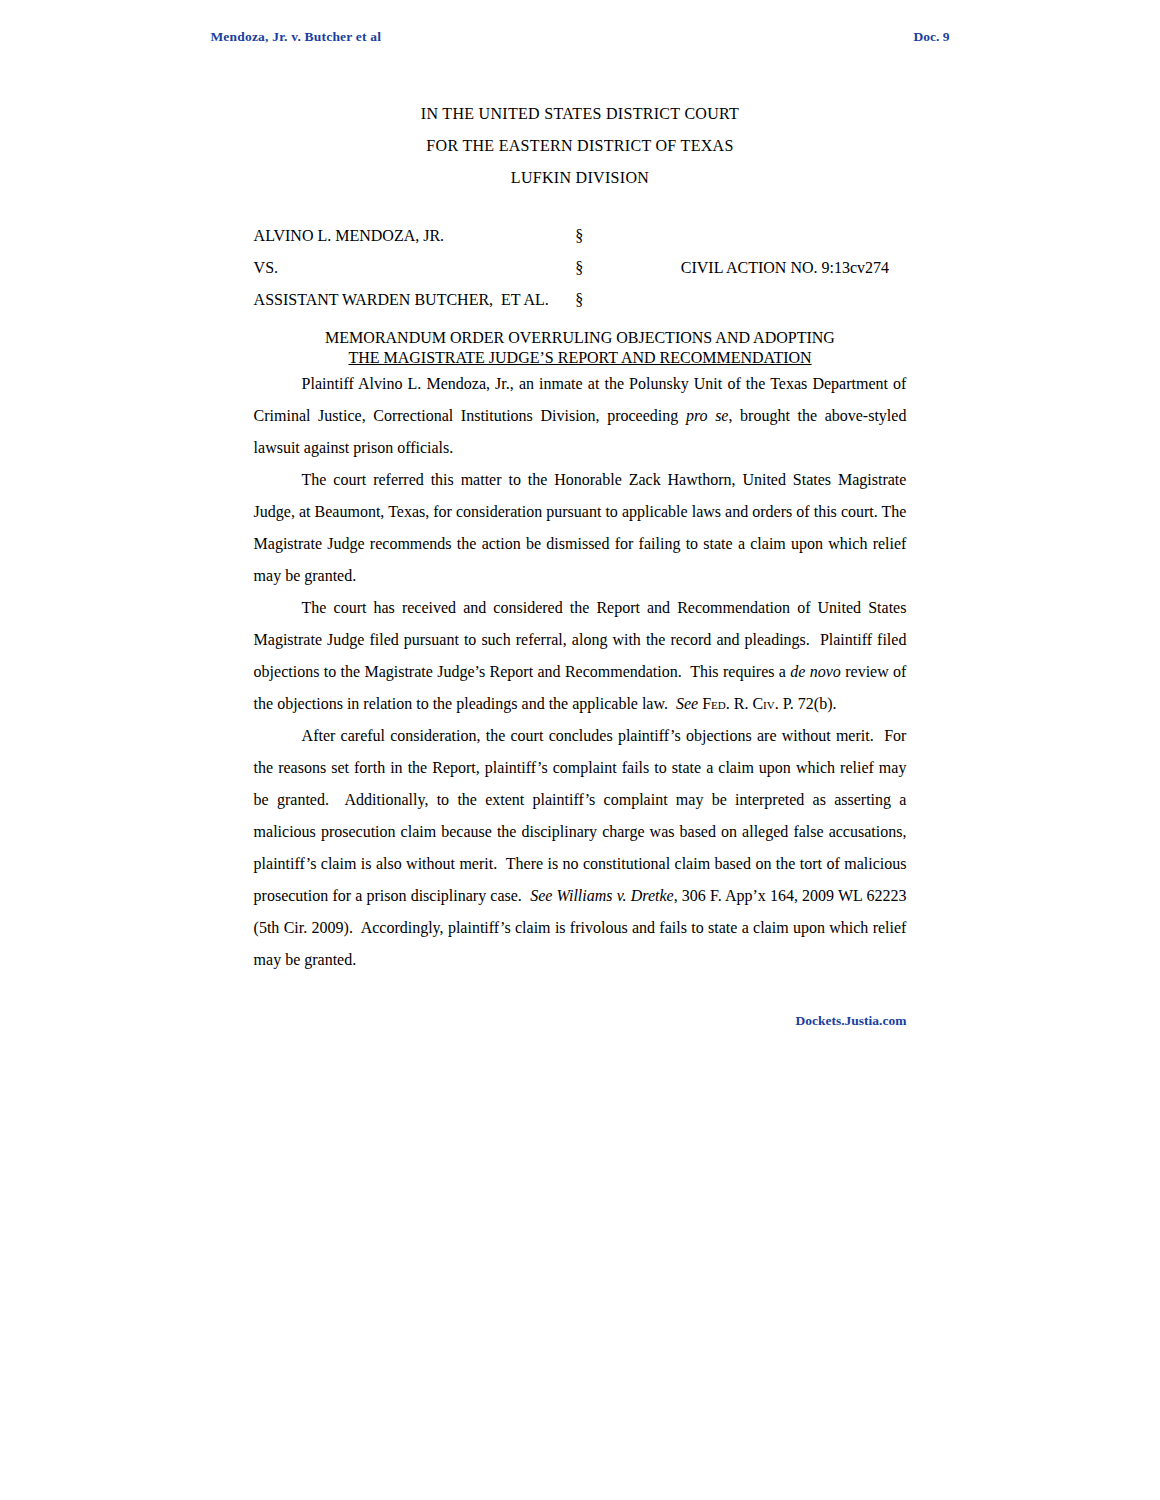Mendoza, Jr. v. Butcher et al Doc. 9
IN THE UNITED STATES DISTRICT COURT
FOR THE EASTERN DISTRICT OF TEXAS
LUFKIN DIVISION
ALVINO L. MENDOZA, JR.
§
VS.
§
CIVIL ACTION NO. 9:13cv274
ASSISTANT WARDEN BUTCHER, ET AL.
§
MEMORANDUM ORDER OVERRULING OBJECTIONS AND ADOPTING
THE MAGISTRATE JUDGE’S REPORT AND RECOMMENDATION
Plaintiff Alvino L. Mendoza, Jr., an inmate at the Polunsky Unit of the Texas Department of Criminal Justice, Correctional Institutions Division, proceeding pro se, brought the above-styled lawsuit against prison officials.
The court referred this matter to the Honorable Zack Hawthorn, United States Magistrate Judge, at Beaumont, Texas, for consideration pursuant to applicable laws and orders of this court. The Magistrate Judge recommends the action be dismissed for failing to state a claim upon which relief may be granted.
The court has received and considered the Report and Recommendation of United States Magistrate Judge filed pursuant to such referral, along with the record and pleadings. Plaintiff filed objections to the Magistrate Judge’s Report and Recommendation. This requires a de novo review of the objections in relation to the pleadings and the applicable law. See Fed. R. Civ. P. 72(b).
After careful consideration, the court concludes plaintiff’s objections are without merit. For the reasons set forth in the Report, plaintiff’s complaint fails to state a claim upon which relief may be granted. Additionally, to the extent plaintiff’s complaint may be interpreted as asserting a malicious prosecution claim because the disciplinary charge was based on alleged false accusations, plaintiff’s claim is also without merit. There is no constitutional claim based on the tort of malicious prosecution for a prison disciplinary case. See Williams v. Dretke, 306 F. App’x 164, 2009 WL 62223 (5th Cir. 2009). Accordingly, plaintiff’s claim is frivolous and fails to state a claim upon which relief may be granted.
Dockets.Justia.com